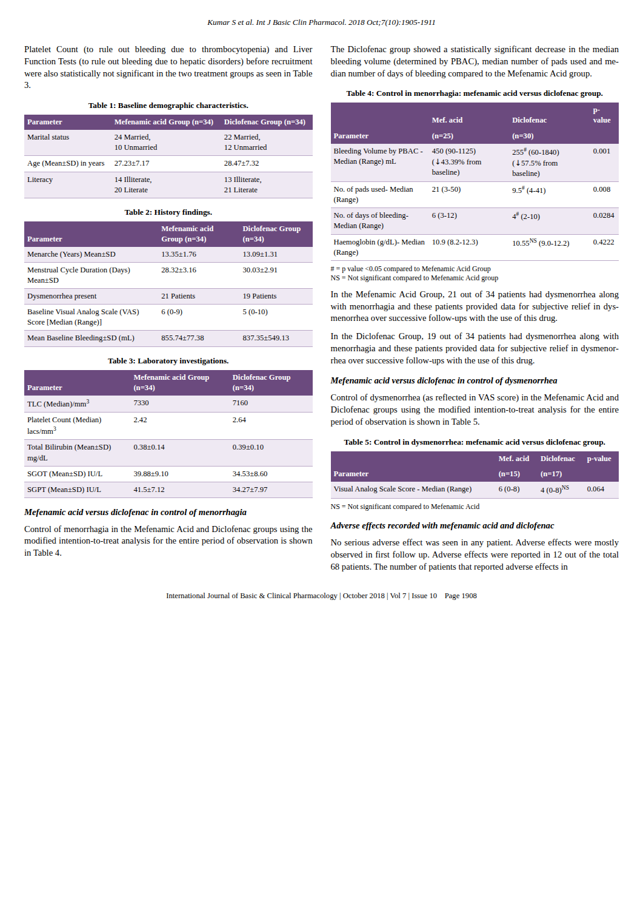Kumar S et al. Int J Basic Clin Pharmacol. 2018 Oct;7(10):1905-1911
Platelet Count (to rule out bleeding due to thrombocytopenia) and Liver Function Tests (to rule out bleeding due to hepatic disorders) before recruitment were also statistically not significant in the two treatment groups as seen in Table 3.
Table 1: Baseline demographic characteristics.
| Parameter | Mefenamic acid Group (n=34) | Diclofenac Group (n=34) |
| --- | --- | --- |
| Marital status | 24 Married, 10 Unmarried | 22 Married, 12 Unmarried |
| Age (Mean±SD) in years | 27.23±7.17 | 28.47±7.32 |
| Literacy | 14 Illiterate, 20 Literate | 13 Illiterate, 21 Literate |
Table 2: History findings.
| Parameter | Mefenamic acid Group (n=34) | Diclofenac Group (n=34) |
| --- | --- | --- |
| Menarche (Years) Mean±SD | 13.35±1.76 | 13.09±1.31 |
| Menstrual Cycle Duration (Days) Mean±SD | 28.32±3.16 | 30.03±2.91 |
| Dysmenorrhea present | 21 Patients | 19 Patients |
| Baseline Visual Analog Scale (VAS) Score [Median (Range)] | 6 (0-9) | 5 (0-10) |
| Mean Baseline Bleeding±SD (mL) | 855.74±77.38 | 837.35±549.13 |
Table 3: Laboratory investigations.
| Parameter | Mefenamic acid Group (n=34) | Diclofenac Group (n=34) |
| --- | --- | --- |
| TLC (Median)/mm 3 | 7330 | 7160 |
| Platelet Count (Median) lacs/mm 3 | 2.42 | 2.64 |
| Total Bilirubin (Mean±SD) mg/dL | 0.38±0.14 | 0.39±0.10 |
| SGOT (Mean±SD) IU/L | 39.88±9.10 | 34.53±8.60 |
| SGPT (Mean±SD) IU/L | 41.5±7.12 | 34.27±7.97 |
Mefenamic acid versus diclofenac in control of menorrhagia
Control of menorrhagia in the Mefenamic Acid and Diclofenac groups using the modified intention-to-treat analysis for the entire period of observation is shown in Table 4.
The Diclofenac group showed a statistically significant decrease in the median bleeding volume (determined by PBAC), median number of pads used and median number of days of bleeding compared to the Mefenamic Acid group.
Table 4: Control in menorrhagia: mefenamic acid versus diclofenac group.
| Parameter | Mef. acid | Diclofenac | p-value |
| --- | --- | --- | --- |
| (n=25) | (n=30) | |
| Bleeding Volume by PBAC - Median (Range) mL | 450 (90-1125) ( ↓ 43.39% from baseline) | 255 # (60-1840) ( ↓ 57.5% from baseline) | 0.001 |
| No. of pads used- Median (Range) | 21 (3-50) | 9.5 # (4-41) | 0.008 |
| No. of days of bleeding- Median (Range) | 6 (3-12) | 4 # (2-10) | 0.0284 |
| Haemoglobin (g/dL)- Median (Range) | 10.9 (8.2-12.3) | 10.55 NS (9.0-12.2) | 0.4222 |
# = p value <0.05 compared to Mefenamic Acid Group
NS = Not significant compared to Mefenamic Acid group
In the Mefenamic Acid Group, 21 out of 34 patients had dysmenorrhea along with menorrhagia and these patients provided data for subjective relief in dysmenorrhea over successive follow-ups with the use of this drug.
In the Diclofenac Group, 19 out of 34 patients had dysmenorrhea along with menorrhagia and these patients provided data for subjective relief in dysmenorrhea over successive follow-ups with the use of this drug.
Mefenamic acid versus diclofenac in control of dysmenorrhea
Control of dysmenorrhea (as reflected in VAS score) in the Mefenamic Acid and Diclofenac groups using the modified intention-to-treat analysis for the entire period of observation is shown in Table 5.
Table 5: Control in dysmenorrhea: mefenamic acid versus diclofenac group.
| Parameter | Mef. acid | Diclofenac | p-value |
| --- | --- | --- | --- |
| (n=15) | (n=17) | |
| Visual Analog Scale Score - Median (Range) | 6 (0-8) | 4 (0-8) NS | 0.064 |
NS = Not significant compared to Mefenamic Acid
Adverse effects recorded with mefenamic acid and diclofenac
No serious adverse effect was seen in any patient. Adverse effects were mostly observed in first follow up. Adverse effects were reported in 12 out of the total 68 patients. The number of patients that reported adverse effects in
International Journal of Basic & Clinical Pharmacology | October 2018 | Vol 7 | Issue 10 Page 1908